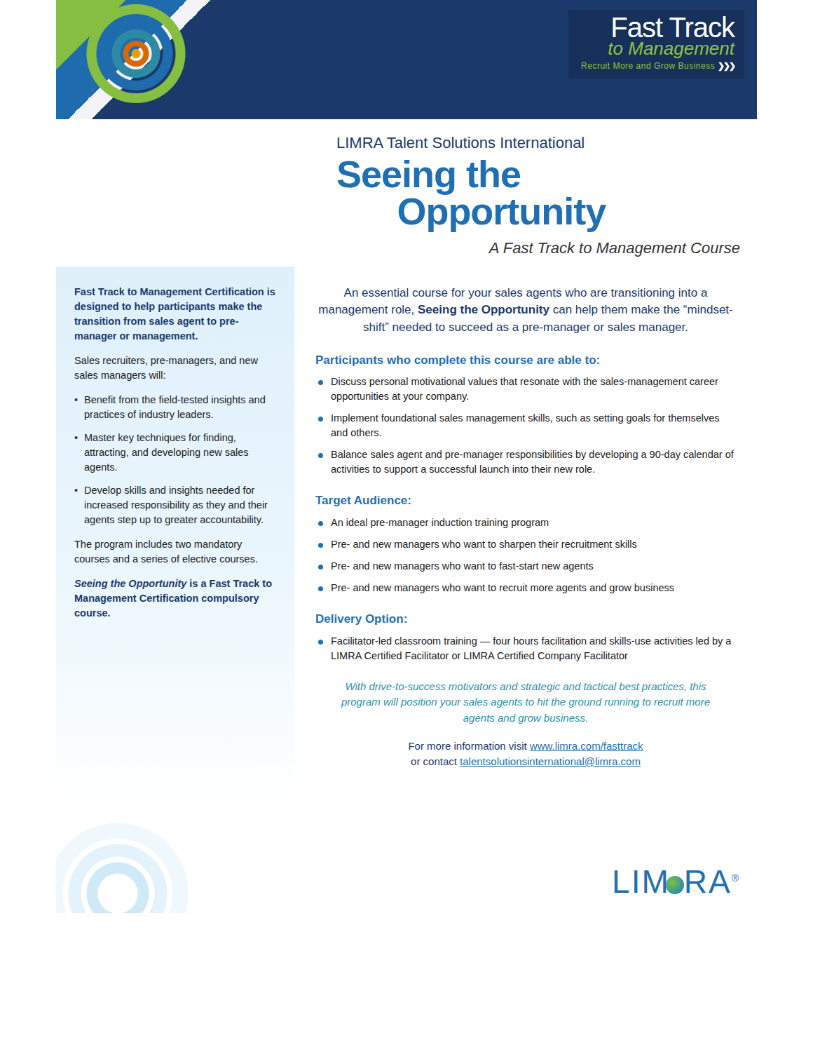Fast Track to Management Recruit More and Grow Business ❯❯❯
LIMRA Talent Solutions International
Seeing the Opportunity
A Fast Track to Management Course
Fast Track to Management Certification is designed to help participants make the transition from sales agent to pre-manager or management.
Sales recruiters, pre-managers, and new sales managers will:
Benefit from the field-tested insights and practices of industry leaders.
Master key techniques for finding, attracting, and developing new sales agents.
Develop skills and insights needed for increased responsibility as they and their agents step up to greater accountability.
The program includes two mandatory courses and a series of elective courses.
Seeing the Opportunity is a Fast Track to Management Certification compulsory course.
An essential course for your sales agents who are transitioning into a management role, Seeing the Opportunity can help them make the “mindset-shift” needed to succeed as a pre-manager or sales manager.
Participants who complete this course are able to:
Discuss personal motivational values that resonate with the sales-management career opportunities at your company.
Implement foundational sales management skills, such as setting goals for themselves and others.
Balance sales agent and pre-manager responsibilities by developing a 90-day calendar of activities to support a successful launch into their new role.
Target Audience:
An ideal pre-manager induction training program
Pre- and new managers who want to sharpen their recruitment skills
Pre- and new managers who want to fast-start new agents
Pre- and new managers who want to recruit more agents and grow business
Delivery Option:
Facilitator-led classroom training — four hours facilitation and skills-use activities led by a LIMRA Certified Facilitator or LIMRA Certified Company Facilitator
With drive-to-success motivators and strategic and tactical best practices, this program will position your sales agents to hit the ground running to recruit more agents and grow business.
For more information visit www.limra.com/fasttrack
or contact talentsolutionsinternational@limra.com
LIM RA®